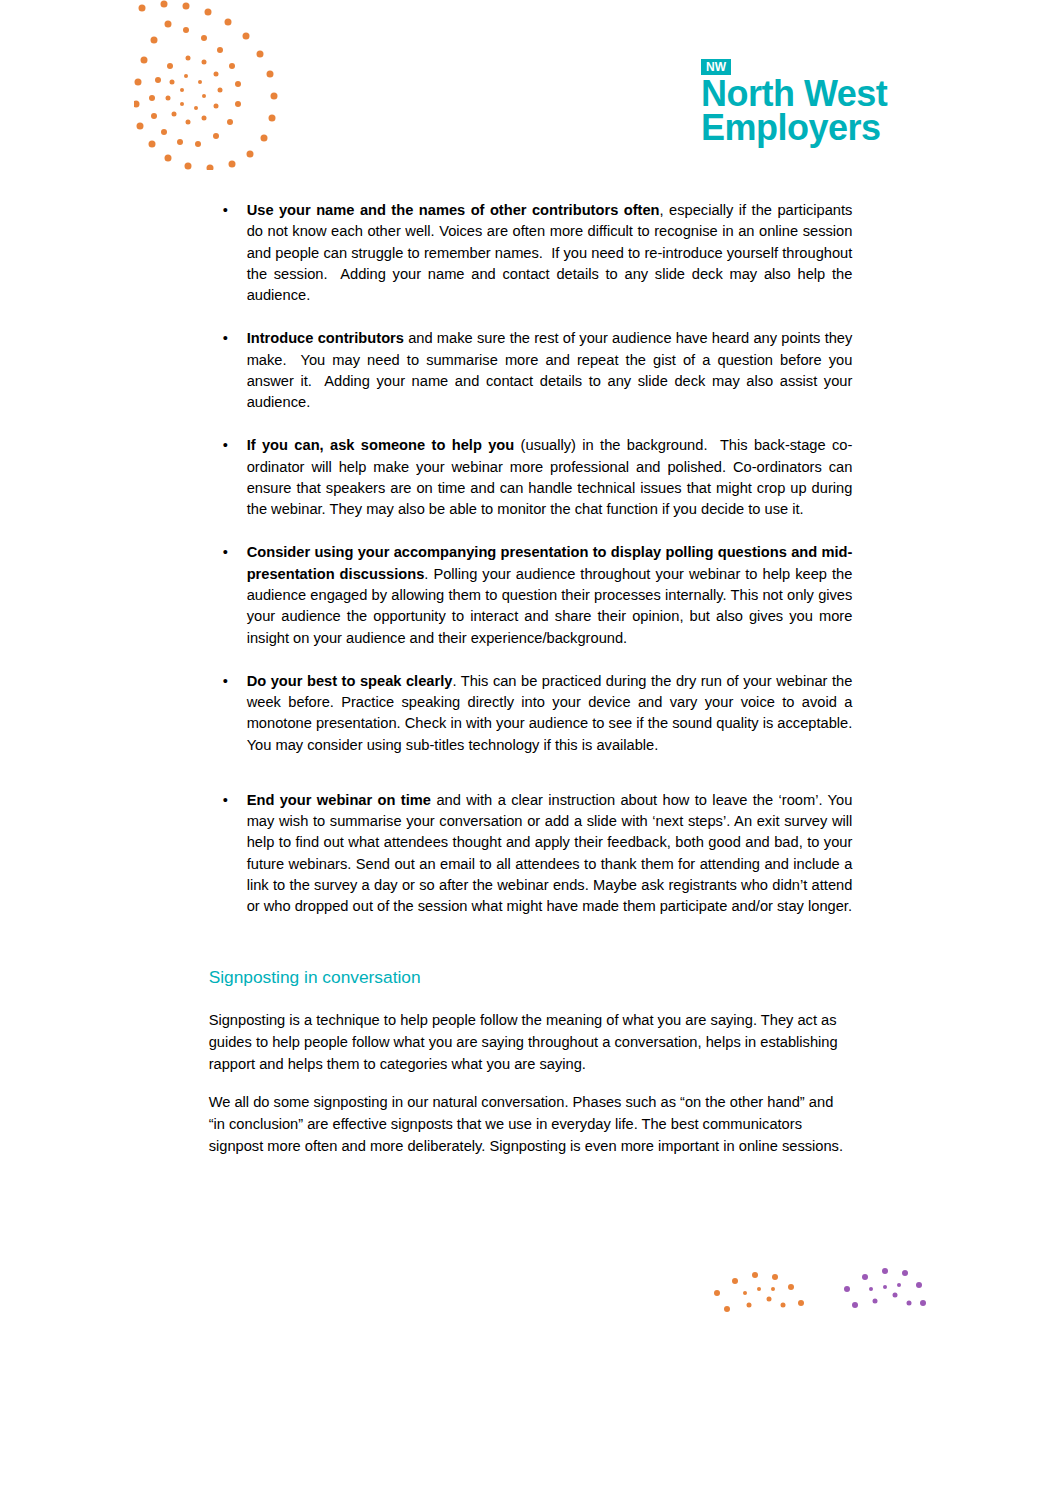NW
North West
Employers
Use your name and the names of other contributors often, especially if the participants do not know each other well. Voices are often more difficult to recognise in an online session and people can struggle to remember names. If you need to re-introduce yourself throughout the session. Adding your name and contact details to any slide deck may also help the audience.
Introduce contributors and make sure the rest of your audience have heard any points they make. You may need to summarise more and repeat the gist of a question before you answer it. Adding your name and contact details to any slide deck may also assist your audience.
If you can, ask someone to help you (usually) in the background. This back-stage co-ordinator will help make your webinar more professional and polished. Co-ordinators can ensure that speakers are on time and can handle technical issues that might crop up during the webinar. They may also be able to monitor the chat function if you decide to use it.
Consider using your accompanying presentation to display polling questions and mid-presentation discussions. Polling your audience throughout your webinar to help keep the audience engaged by allowing them to question their processes internally. This not only gives your audience the opportunity to interact and share their opinion, but also gives you more insight on your audience and their experience/background.
Do your best to speak clearly. This can be practiced during the dry run of your webinar the week before. Practice speaking directly into your device and vary your voice to avoid a monotone presentation. Check in with your audience to see if the sound quality is acceptable. You may consider using sub-titles technology if this is available.
End your webinar on time and with a clear instruction about how to leave the ‘room’. You may wish to summarise your conversation or add a slide with ‘next steps’. An exit survey will help to find out what attendees thought and apply their feedback, both good and bad, to your future webinars. Send out an email to all attendees to thank them for attending and include a link to the survey a day or so after the webinar ends. Maybe ask registrants who didn’t attend or who dropped out of the session what might have made them participate and/or stay longer.
Signposting in conversation
Signposting is a technique to help people follow the meaning of what you are saying. They act as guides to help people follow what you are saying throughout a conversation, helps in establishing rapport and helps them to categories what you are saying.
We all do some signposting in our natural conversation. Phases such as “on the other hand” and “in conclusion” are effective signposts that we use in everyday life. The best communicators signpost more often and more deliberately. Signposting is even more important in online sessions.